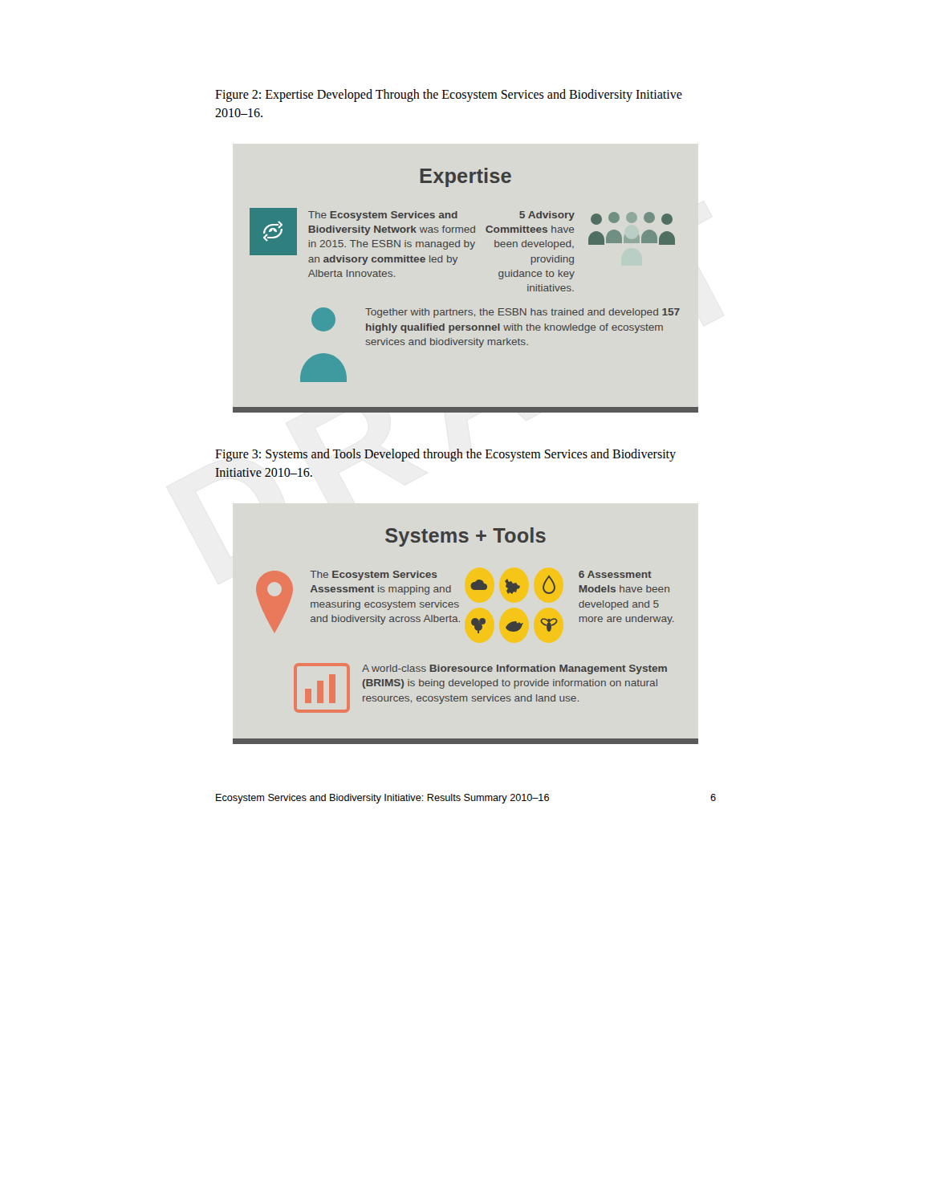DRAFT
Figure 2: Expertise Developed Through the Ecosystem Services and Biodiversity Initiative 2010–16.
Expertise
The Ecosystem Services and Biodiversity Network was formed in 2015. The ESBN is managed by an advisory committee led by Alberta Innovates.
5 Advisory Committees have been developed, providing guidance to key initiatives.
Together with partners, the ESBN has trained and developed 157 highly qualified personnel with the knowledge of ecosystem services and biodiversity markets.
Figure 3: Systems and Tools Developed through the Ecosystem Services and Biodiversity Initiative 2010–16.
Systems + Tools
The Ecosystem Services Assessment is mapping and measuring ecosystem services and biodiversity across Alberta.
6 Assessment Models have been developed and 5 more are underway.
A world-class Bioresource Information Management System (BRIMS) is being developed to provide information on natural resources, ecosystem services and land use.
Ecosystem Services and Biodiversity Initiative: Results Summary 2010–16 6